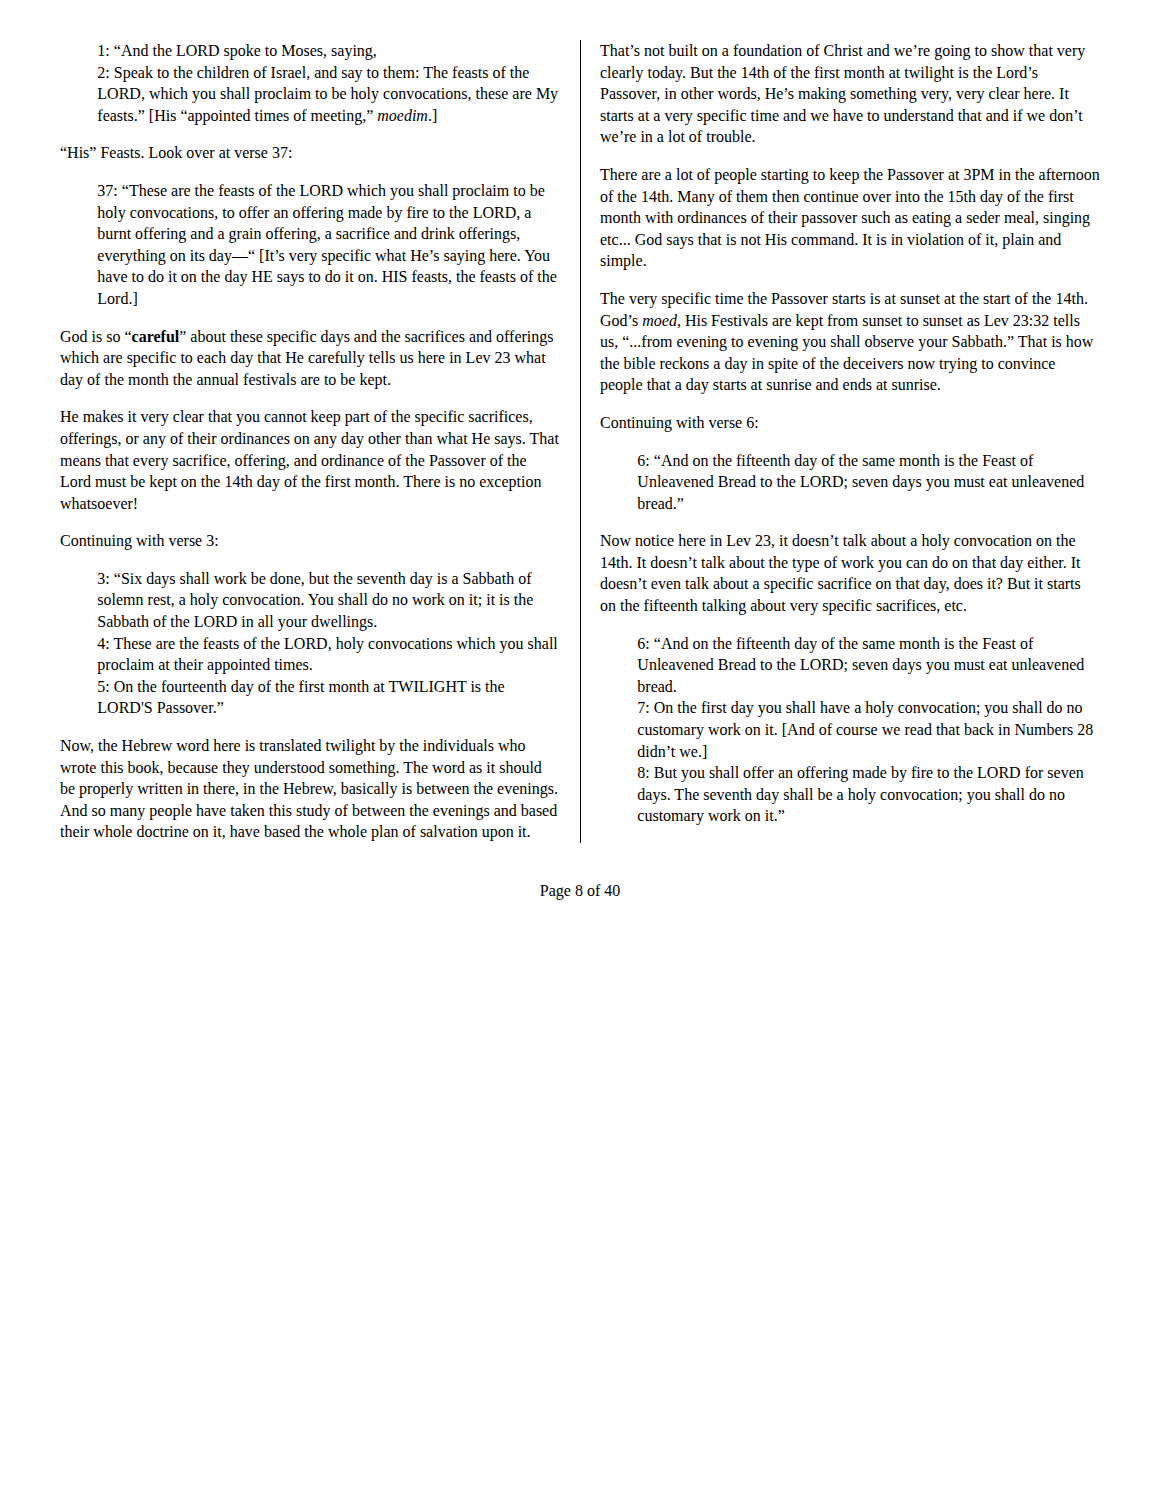1: “And the LORD spoke to Moses, saying,
2: Speak to the children of Israel, and say to them: The feasts of the LORD, which you shall proclaim to be holy convocations, these are My feasts.” [His “appointed times of meeting,” moedim.]
“His” Feasts. Look over at verse 37:
37: “These are the feasts of the LORD which you shall proclaim to be holy convocations, to offer an offering made by fire to the LORD, a burnt offering and a grain offering, a sacrifice and drink offerings, everything on its day—“ [It’s very specific what He’s saying here. You have to do it on the day HE says to do it on. HIS feasts, the feasts of the Lord.]
God is so “careful” about these specific days and the sacrifices and offerings which are specific to each day that He carefully tells us here in Lev 23 what day of the month the annual festivals are to be kept.
He makes it very clear that you cannot keep part of the specific sacrifices, offerings, or any of their ordinances on any day other than what He says. That means that every sacrifice, offering, and ordinance of the Passover of the Lord must be kept on the 14th day of the first month. There is no exception whatsoever!
Continuing with verse 3:
3: “Six days shall work be done, but the seventh day is a Sabbath of solemn rest, a holy convocation. You shall do no work on it; it is the Sabbath of the LORD in all your dwellings.
4: These are the feasts of the LORD, holy convocations which you shall proclaim at their appointed times.
5: On the fourteenth day of the first month at TWILIGHT is the LORD'S Passover.”
Now, the Hebrew word here is translated twilight by the individuals who wrote this book, because they understood something. The word as it should be properly written in there, in the Hebrew, basically is between the evenings. And so many people have taken this study of between the evenings and based their whole doctrine on it, have based the whole plan of salvation upon it. That’s not built on a foundation of Christ and we’re going to show that very clearly today. But the 14th of the first month at twilight is the Lord’s Passover, in other words, He’s making something very, very clear here. It starts at a very specific time and we have to understand that and if we don’t we’re in a lot of trouble.
There are a lot of people starting to keep the Passover at 3PM in the afternoon of the 14th. Many of them then continue over into the 15th day of the first month with ordinances of their passover such as eating a seder meal, singing etc... God says that is not His command. It is in violation of it, plain and simple.
The very specific time the Passover starts is at sunset at the start of the 14th. God’s moed, His Festivals are kept from sunset to sunset as Lev 23:32 tells us, “...from evening to evening you shall observe your Sabbath.” That is how the bible reckons a day in spite of the deceivers now trying to convince people that a day starts at sunrise and ends at sunrise.
Continuing with verse 6:
6: “And on the fifteenth day of the same month is the Feast of Unleavened Bread to the LORD; seven days you must eat unleavened bread.”
Now notice here in Lev 23, it doesn’t talk about a holy convocation on the 14th. It doesn’t talk about the type of work you can do on that day either. It doesn’t even talk about a specific sacrifice on that day, does it? But it starts on the fifteenth talking about very specific sacrifices, etc.
6: “And on the fifteenth day of the same month is the Feast of Unleavened Bread to the LORD; seven days you must eat unleavened bread.
7: On the first day you shall have a holy convocation; you shall do no customary work on it. [And of course we read that back in Numbers 28 didn’t we.]
8: But you shall offer an offering made by fire to the LORD for seven days. The seventh day shall be a holy convocation; you shall do no customary work on it.”
Page 8 of 40